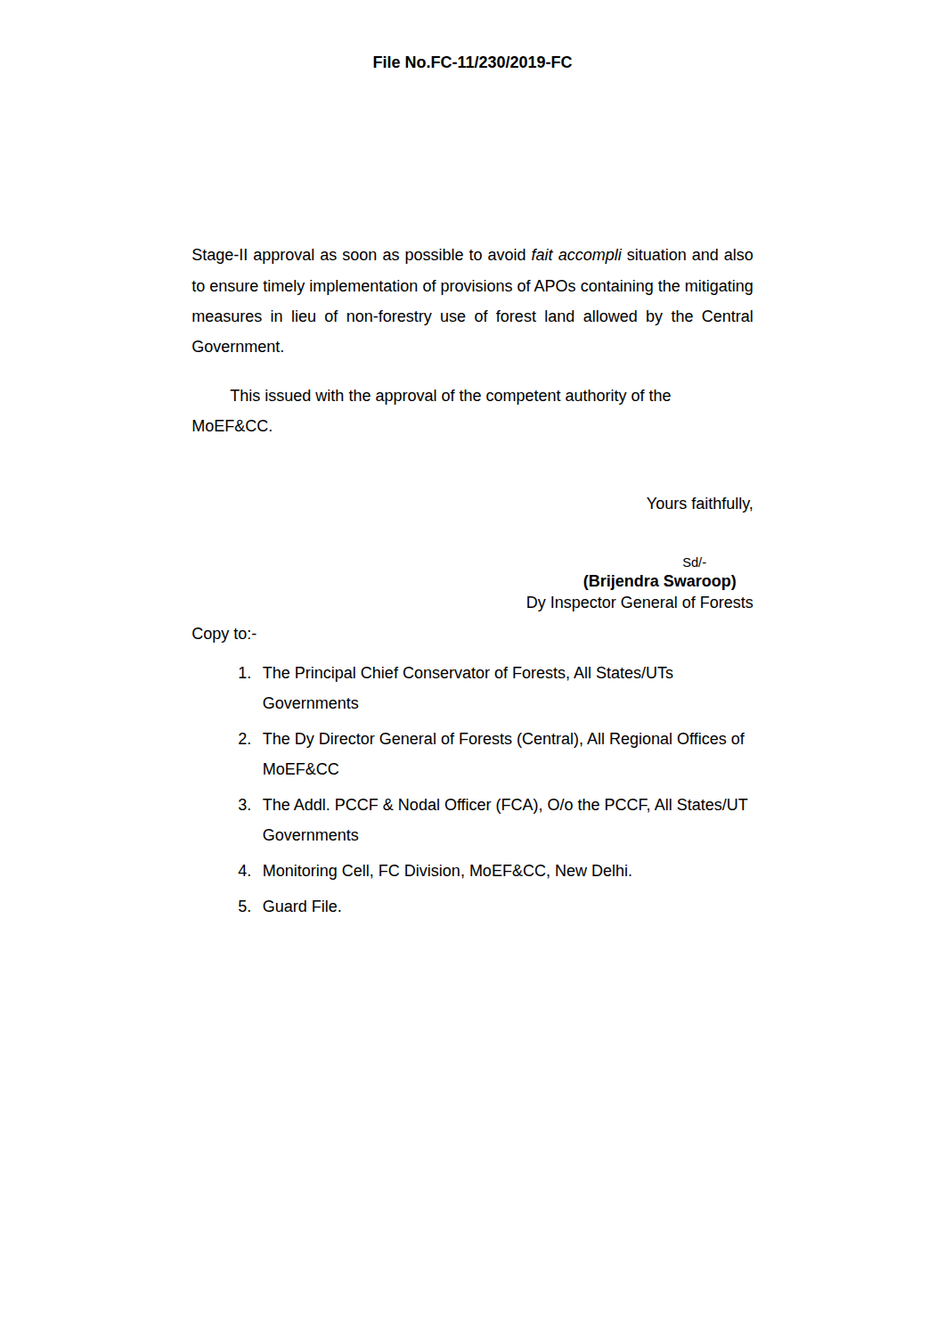File No.FC-11/230/2019-FC
Stage-II approval as soon as possible to avoid fait accompli situation and also to ensure timely implementation of provisions of APOs containing the mitigating measures in lieu of non-forestry use of forest land allowed by the Central Government.
This issued with the approval of the competent authority of the MoEF&CC.
Yours faithfully,
Sd/-
(Brijendra Swaroop)
Dy Inspector General of Forests
Copy to:-
The Principal Chief Conservator of Forests, All States/UTs Governments
The Dy Director General of Forests (Central), All Regional Offices of MoEF&CC
The Addl. PCCF & Nodal Officer (FCA), O/o the PCCF, All States/UT Governments
Monitoring Cell, FC Division, MoEF&CC, New Delhi.
Guard File.